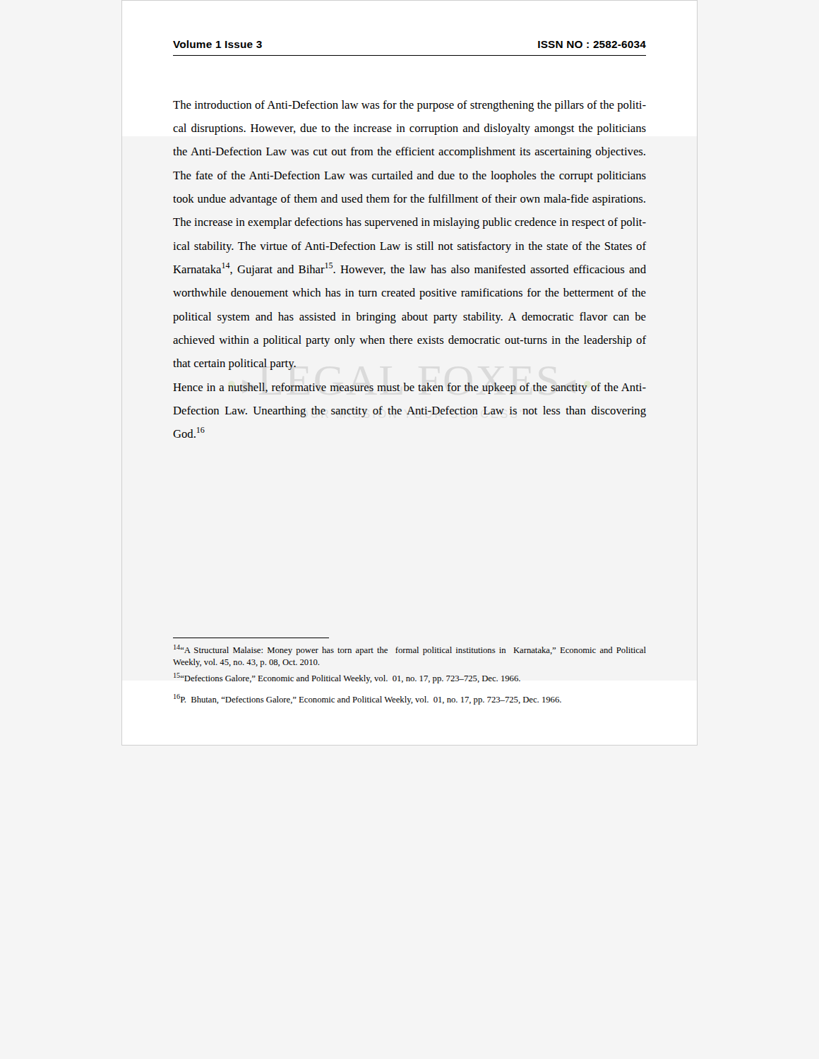Volume 1 Issue 3 ISSN NO : 2582-6034
▸LEGAL FOXES◂
"OUR MISSION YOUR SUCCESS"
The introduction of Anti-Defection law was for the purpose of strengthening the pillars of the political disruptions. However, due to the increase in corruption and disloyalty amongst the politicians the Anti-Defection Law was cut out from the efficient accomplishment its ascertaining objectives. The fate of the Anti-Defection Law was curtailed and due to the loopholes the corrupt politicians took undue advantage of them and used them for the fulfillment of their own mala-fide aspirations. The increase in exemplar defections has supervened in mislaying public credence in respect of political stability. The virtue of Anti-Defection Law is still not satisfactory in the state of the States of Karnataka14, Gujarat and Bihar15. However, the law has also manifested assorted efficacious and worthwhile denouement which has in turn created positive ramifications for the betterment of the political system and has assisted in bringing about party stability. A democratic flavor can be achieved within a political party only when there exists democratic out-turns in the leadership of that certain political party.
Hence in a nutshell, reformative measures must be taken for the upkeep of the sanctity of the Anti-Defection Law. Unearthing the sanctity of the Anti-Defection Law is not less than discovering God.16
14“A Structural Malaise: Money power has torn apart the formal political institutions in Karnataka,” Economic and Political Weekly, vol. 45, no. 43, p. 08, Oct. 2010.
15“Defections Galore,” Economic and Political Weekly, vol. 01, no. 17, pp. 723–725, Dec. 1966.
16 P. Bhutan, “Defections Galore,” Economic and Political Weekly, vol. 01, no. 17, pp. 723–725, Dec. 1966.